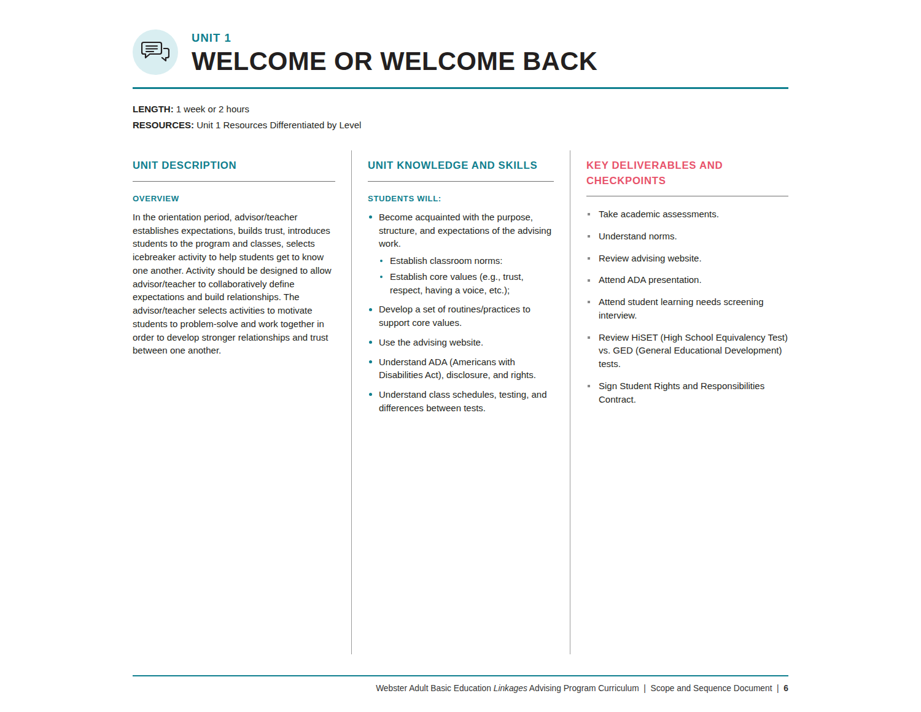UNIT 1
Welcome or Welcome Back
LENGTH: 1 week or 2 hours
RESOURCES: Unit 1 Resources Differentiated by Level
Unit Description
Overview
In the orientation period, advisor/teacher establishes expectations, builds trust, introduces students to the program and classes, selects icebreaker activity to help students get to know one another. Activity should be designed to allow advisor/teacher to collaboratively define expectations and build relationships. The advisor/teacher selects activities to motivate students to problem-solve and work together in order to develop stronger relationships and trust between one another.
Unit Knowledge and Skills
Students will:
Become acquainted with the purpose, structure, and expectations of the advising work.
Establish classroom norms:
Establish core values (e.g., trust, respect, having a voice, etc.);
Develop a set of routines/practices to support core values.
Use the advising website.
Understand ADA (Americans with Disabilities Act), disclosure, and rights.
Understand class schedules, testing, and differences between tests.
Key Deliverables and Checkpoints
Take academic assessments.
Understand norms.
Review advising website.
Attend ADA presentation.
Attend student learning needs screening interview.
Review HiSET (High School Equivalency Test) vs. GED (General Educational Development) tests.
Sign Student Rights and Responsibilities Contract.
Webster Adult Basic Education Linkages Advising Program Curriculum | Scope and Sequence Document | 6